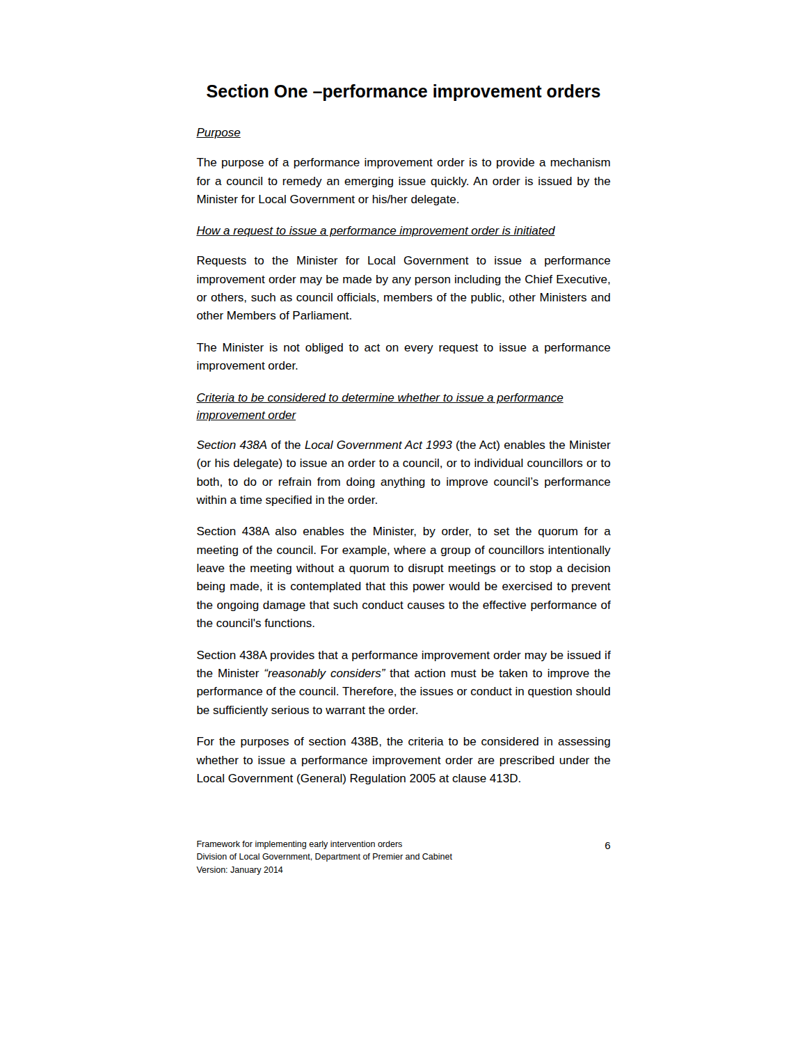Section One –performance improvement orders
Purpose
The purpose of a performance improvement order is to provide a mechanism for a council to remedy an emerging issue quickly. An order is issued by the Minister for Local Government or his/her delegate.
How a request to issue a performance improvement order is initiated
Requests to the Minister for Local Government to issue a performance improvement order may be made by any person including the Chief Executive, or others, such as council officials, members of the public, other Ministers and other Members of Parliament.
The Minister is not obliged to act on every request to issue a performance improvement order.
Criteria to be considered to determine whether to issue a performance improvement order
Section 438A of the Local Government Act 1993 (the Act) enables the Minister (or his delegate) to issue an order to a council, or to individual councillors or to both, to do or refrain from doing anything to improve council’s performance within a time specified in the order.
Section 438A also enables the Minister, by order, to set the quorum for a meeting of the council. For example, where a group of councillors intentionally leave the meeting without a quorum to disrupt meetings or to stop a decision being made, it is contemplated that this power would be exercised to prevent the ongoing damage that such conduct causes to the effective performance of the council's functions.
Section 438A provides that a performance improvement order may be issued if the Minister “reasonably considers” that action must be taken to improve the performance of the council. Therefore, the issues or conduct in question should be sufficiently serious to warrant the order.
For the purposes of section 438B, the criteria to be considered in assessing whether to issue a performance improvement order are prescribed under the Local Government (General) Regulation 2005 at clause 413D.
Framework for implementing early intervention orders
Division of Local Government, Department of Premier and Cabinet
Version: January 2014
6